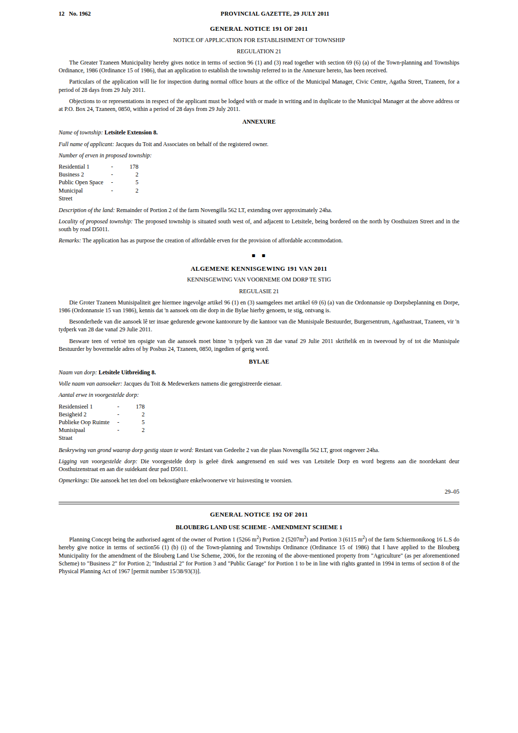12 No. 1962
PROVINCIAL GAZETTE, 29 JULY 2011
GENERAL NOTICE 191 OF 2011
NOTICE OF APPLICATION FOR ESTABLISHMENT OF TOWNSHIP
REGULATION 21
The Greater Tzaneen Municipality hereby gives notice in terms of section 96 (1) and (3) read together with section 69 (6) (a) of the Town-planning and Townships Ordinance, 1986 (Ordinance 15 of 1986), that an application to establish the township referred to in the Annexure hereto, has been received.
Particulars of the application will lie for inspection during normal office hours at the office of the Municipal Manager, Civic Centre, Agatha Street, Tzaneen, for a period of 28 days from 29 July 2011.
Objections to or representations in respect of the applicant must be lodged with or made in writing and in duplicate to the Municipal Manager at the above address or at P.O. Box 24, Tzaneen, 0850, within a period of 28 days from 29 July 2011.
ANNEXURE
Name of township: Letsitele Extension 8.
Full name of applicant: Jacques du Toit and Associates on behalf of the registered owner.
Number of erven in proposed township:
| Residential 1 | - | 178 |
| Business 2 | - | 2 |
| Public Open Space | - | 5 |
| Municipal | - | 2 |
| Street | | |
Description of the land: Remainder of Portion 2 of the farm Novengilla 562 LT, extending over approximately 24ha.
Locality of proposed township: The proposed township is situated south west of, and adjacent to Letsitele, being bordered on the north by Oosthuizen Street and in the south by road D5011.
Remarks: The application has as purpose the creation of affordable erven for the provision of affordable accommodation.
■ ■
ALGEMENE KENNISGEWING 191 VAN 2011
KENNISGEWING VAN VOORNEME OM DORP TE STIG
REGULASIE 21
Die Groter Tzaneen Munisipaliteit gee hiermee ingevolge artikel 96 (1) en (3) saamgelees met artikel 69 (6) (a) van die Ordonnansie op Dorpsbeplanning en Dorpe, 1986 (Ordonnansie 15 van 1986), kennis dat 'n aansoek om die dorp in die Bylae hierby genoem, te stig, ontvang is.
Besonderhede van die aansoek lê ter insae gedurende gewone kantoorure by die kantoor van die Munisipale Bestuurder, Burgersentrum, Agathastraat, Tzaneen, vir 'n tydperk van 28 dae vanaf 29 Julie 2011.
Besware teen of vertoë ten opsigte van die aansoek moet binne 'n tydperk van 28 dae vanaf 29 Julie 2011 skriftelik en in tweevoud by of tot die Munisipale Bestuurder by bovermelde adres of by Posbus 24, Tzaneen, 0850, ingedien of gerig word.
BYLAE
Naam van dorp: Letsitele Uitbreiding 8.
Volle naam van aansoeker: Jacques du Toit & Medewerkers namens die geregistreerde eienaar.
Aantal erwe in voorgestelde dorp:
| Residensieel 1 | - | 178 |
| Besigheid 2 | - | 2 |
| Publieke Oop Ruimte | - | 5 |
| Munisipaal | - | 2 |
| Straat | | |
Beskrywing van grond waarop dorp gestig staan te word: Restant van Gedeelte 2 van die plaas Novengilla 562 LT, groot ongeveer 24ha.
Ligging van voorgestelde dorp: Die voorgestelde dorp is geleë direk aangrensend en suid wes van Letsitele Dorp en word begrens aan die noordekant deur Oosthuizenstraat en aan die suidekant deur pad D5011.
Opmerkings: Die aansoek het ten doel om bekostigbare enkelwoonerwe vir huisvesting te voorsien.
29–05
GENERAL NOTICE 192 OF 2011
BLOUBERG LAND USE SCHEME - AMENDMENT SCHEME 1
Planning Concept being the authorised agent of the owner of Portion 1 (5266 m2) Portion 2 (5207m2) and Portion 3 (6115 m2) of the farm Schiermonikoog 16 L.S do hereby give notice in terms of section56 (1) (b) (i) of the Town-planning and Townships Ordinance (Ordinance 15 of 1986) that I have applied to the Blouberg Municipality for the amendment of the Blouberg Land Use Scheme, 2006, for the rezoning of the above-mentioned property from "Agriculture" (as per aforementioned Scheme) to "Business 2" for Portion 2; "Industrial 2" for Portion 3 and "Public Garage" for Portion 1 to be in line with rights granted in 1994 in terms of section 8 of the Physical Planning Act of 1967 [permit number 15/38/93(3)].